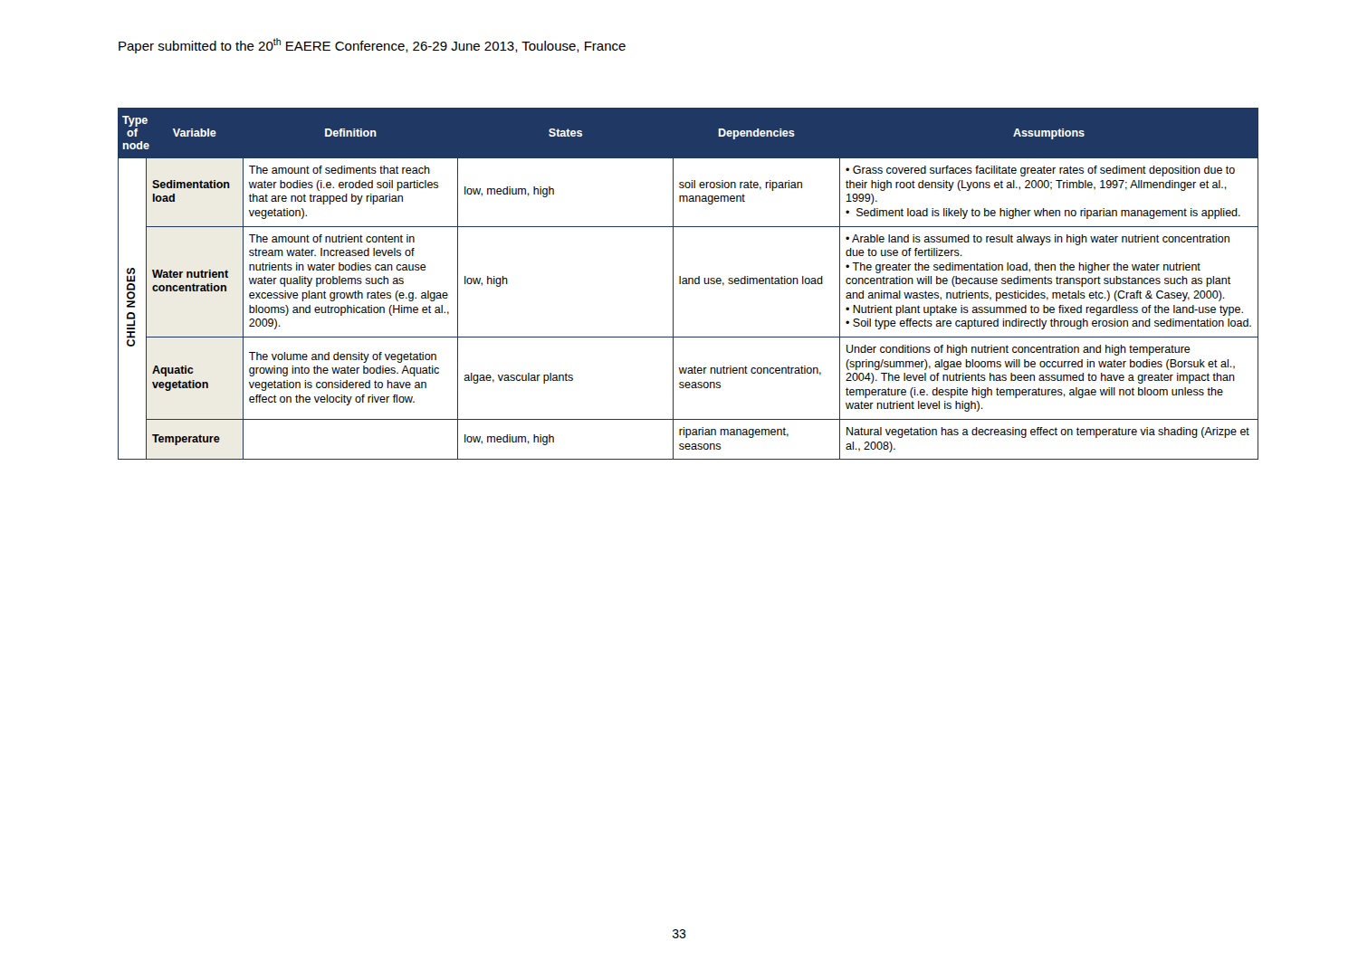Paper submitted to the 20th EAERE Conference, 26-29 June 2013, Toulouse, France
| Type of node | Variable | Definition | States | Dependencies | Assumptions |
| --- | --- | --- | --- | --- | --- |
| CHILD NODES | Sedimentation load | The amount of sediments that reach water bodies (i.e. eroded soil particles that are not trapped by riparian vegetation). | low, medium, high | soil erosion rate, riparian management | • Grass covered surfaces facilitate greater rates of sediment deposition due to their high root density (Lyons et al., 2000; Trimble, 1997; Allmendinger et al., 1999). • Sediment load is likely to be higher when no riparian management is applied. |
| Water nutrient concentration | The amount of nutrient content in stream water. Increased levels of nutrients in water bodies can cause water quality problems such as excessive plant growth rates (e.g. algae blooms) and eutrophication (Hime et al., 2009). | low, high | land use, sedimentation load | • Arable land is assumed to result always in high water nutrient concentration due to use of fertilizers. • The greater the sedimentation load, then the higher the water nutrient concentration will be (because sediments transport substances such as plant and animal wastes, nutrients, pesticides, metals etc.) (Craft & Casey, 2000). • Nutrient plant uptake is assummed to be fixed regardless of the land-use type. • Soil type effects are captured indirectly through erosion and sedimentation load. |
| Aquatic vegetation | The volume and density of vegetation growing into the water bodies. Aquatic vegetation is considered to have an effect on the velocity of river flow. | algae, vascular plants | water nutrient concentration, seasons | Under conditions of high nutrient concentration and high temperature (spring/summer), algae blooms will be occurred in water bodies (Borsuk et al., 2004). The level of nutrients has been assumed to have a greater impact than temperature (i.e. despite high temperatures, algae will not bloom unless the water nutrient level is high). |
| Temperature | | low, medium, high | riparian management, seasons | Natural vegetation has a decreasing effect on temperature via shading (Arizpe et al., 2008). |
33